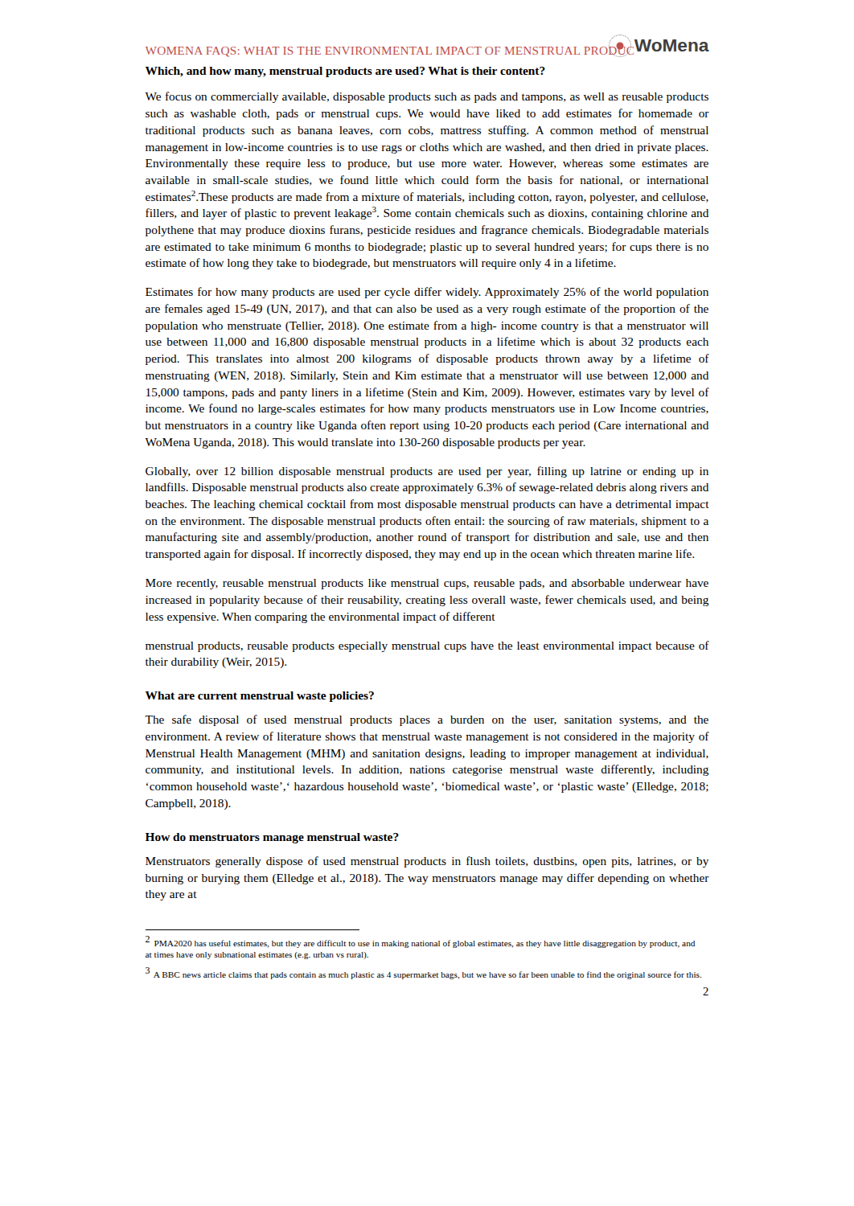Wo Mena
WoMena FAQs: What is the environmental impact of menstrual produc
Which, and how many, menstrual products are used? What is their content?
We focus on commercially available, disposable products such as pads and tampons, as well as reusable products such as washable cloth, pads or menstrual cups. We would have liked to add estimates for homemade or traditional products such as banana leaves, corn cobs, mattress stuffing. A common method of menstrual management in low-income countries is to use rags or cloths which are washed, and then dried in private places. Environmentally these require less to produce, but use more water. However, whereas some estimates are available in small-scale studies, we found little which could form the basis for national, or international estimates2.These products are made from a mixture of materials, including cotton, rayon, polyester, and cellulose, fillers, and layer of plastic to prevent leakage3. Some contain chemicals such as dioxins, containing chlorine and polythene that may produce dioxins furans, pesticide residues and fragrance chemicals. Biodegradable materials are estimated to take minimum 6 months to biodegrade; plastic up to several hundred years; for cups there is no estimate of how long they take to biodegrade, but menstruators will require only 4 in a lifetime.
Estimates for how many products are used per cycle differ widely. Approximately 25% of the world population are females aged 15-49 (UN, 2017), and that can also be used as a very rough estimate of the proportion of the population who menstruate (Tellier, 2018). One estimate from a high- income country is that a menstruator will use between 11,000 and 16,800 disposable menstrual products in a lifetime which is about 32 products each period. This translates into almost 200 kilograms of disposable products thrown away by a lifetime of menstruating (WEN, 2018). Similarly, Stein and Kim estimate that a menstruator will use between 12,000 and 15,000 tampons, pads and panty liners in a lifetime (Stein and Kim, 2009). However, estimates vary by level of income. We found no large-scales estimates for how many products menstruators use in Low Income countries, but menstruators in a country like Uganda often report using 10-20 products each period (Care international and WoMena Uganda, 2018). This would translate into 130-260 disposable products per year.
Globally, over 12 billion disposable menstrual products are used per year, filling up latrine or ending up in landfills. Disposable menstrual products also create approximately 6.3% of sewage-related debris along rivers and beaches. The leaching chemical cocktail from most disposable menstrual products can have a detrimental impact on the environment. The disposable menstrual products often entail: the sourcing of raw materials, shipment to a manufacturing site and assembly/production, another round of transport for distribution and sale, use and then transported again for disposal. If incorrectly disposed, they may end up in the ocean which threaten marine life.
More recently, reusable menstrual products like menstrual cups, reusable pads, and absorbable underwear have increased in popularity because of their reusability, creating less overall waste, fewer chemicals used, and being less expensive. When comparing the environmental impact of different
menstrual products, reusable products especially menstrual cups have the least environmental impact because of their durability (Weir, 2015).
What are current menstrual waste policies?
The safe disposal of used menstrual products places a burden on the user, sanitation systems, and the environment. A review of literature shows that menstrual waste management is not considered in the majority of Menstrual Health Management (MHM) and sanitation designs, leading to improper management at individual, community, and institutional levels. In addition, nations categorise menstrual waste differently, including ‘common household waste’,‘ hazardous household waste’, ‘biomedical waste’, or ‘plastic waste’ (Elledge, 2018; Campbell, 2018).
How do menstruators manage menstrual waste?
Menstruators generally dispose of used menstrual products in flush toilets, dustbins, open pits, latrines, or by burning or burying them (Elledge et al., 2018). The way menstruators manage may differ depending on whether they are at
2 PMA2020 has useful estimates, but they are difficult to use in making national of global estimates, as they have little disaggregation by product, and at times have only subnational estimates (e.g. urban vs rural).
3 A BBC news article claims that pads contain as much plastic as 4 supermarket bags, but we have so far been unable to find the original source for this.
2